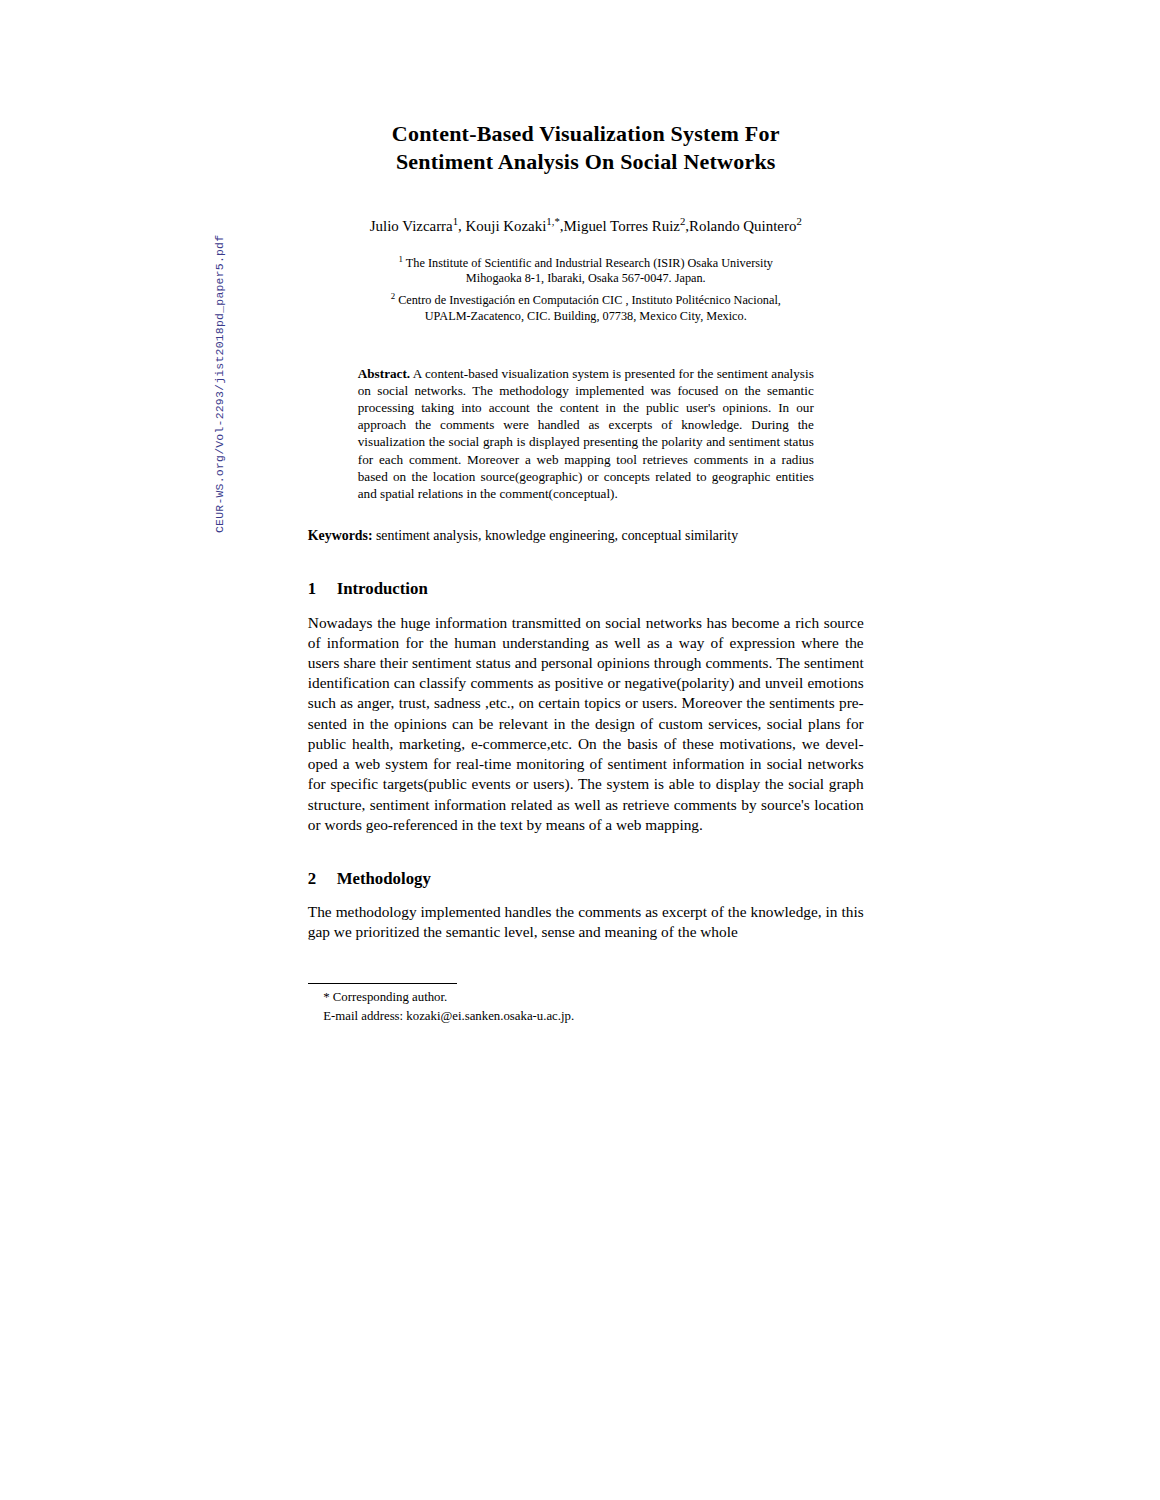CEUR-WS.org/Vol-2293/jist2018pd_paper5.pdf
Content-Based Visualization System For
Sentiment Analysis On Social Networks
Julio Vizcarra1, Kouji Kozaki1,*,Miguel Torres Ruiz2,Rolando Quintero2
1 The Institute of Scientific and Industrial Research (ISIR) Osaka University
Mihogaoka 8-1, Ibaraki, Osaka 567-0047. Japan.
2 Centro de Investigación en Computación CIC , Instituto Politécnico Nacional,
UPALM-Zacatenco, CIC. Building, 07738, Mexico City, Mexico.
Abstract. A content-based visualization system is presented for the sentiment analysis on social networks. The methodology implemented was focused on the semantic processing taking into account the content in the public user's opinions. In our approach the comments were handled as excerpts of knowledge. During the visualization the social graph is displayed presenting the polarity and sentiment status for each comment. Moreover a web mapping tool retrieves comments in a radius based on the location source(geographic) or concepts related to geographic entities and spatial relations in the comment(conceptual).
Keywords: sentiment analysis, knowledge engineering, conceptual similarity
1 Introduction
Nowadays the huge information transmitted on social networks has become a rich source of information for the human understanding as well as a way of expression where the users share their sentiment status and personal opinions through comments. The sentiment identification can classify comments as positive or negative(polarity) and unveil emotions such as anger, trust, sadness ,etc., on certain topics or users. Moreover the sentiments presented in the opinions can be relevant in the design of custom services, social plans for public health, marketing, e-commerce,etc. On the basis of these motivations, we developed a web system for real-time monitoring of sentiment information in social networks for specific targets(public events or users). The system is able to display the social graph structure, sentiment information related as well as retrieve comments by source's location or words geo-referenced in the text by means of a web mapping.
2 Methodology
The methodology implemented handles the comments as excerpt of the knowledge, in this gap we prioritized the semantic level, sense and meaning of the whole
* Corresponding author.
E-mail address: kozaki@ei.sanken.osaka-u.ac.jp.